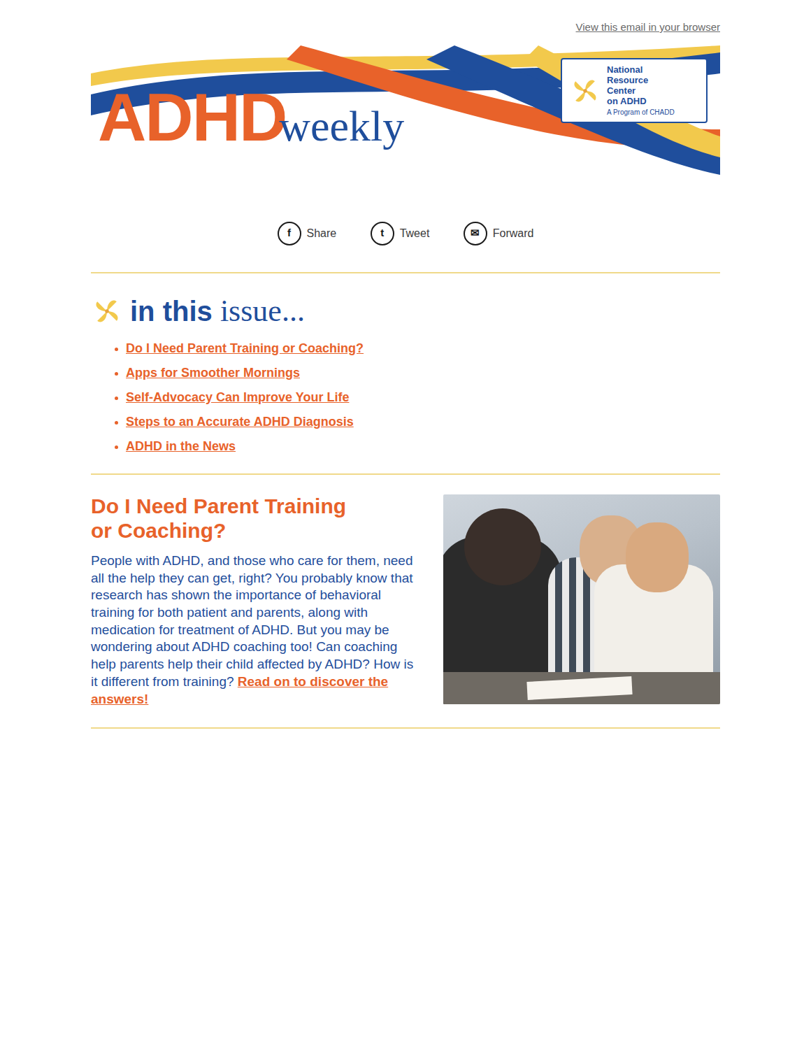View this email in your browser
ADHDweekly
National
Resource
Center
on ADHD A Program of CHADD
fShare tTweet ✉Forward
in this issue...
Do I Need Parent Training or Coaching?
Apps for Smoother Mornings
Self-Advocacy Can Improve Your Life
Steps to an Accurate ADHD Diagnosis
ADHD in the News
Do I Need Parent Training
or Coaching?
People with ADHD, and those who care for them, need all the help they can get, right? You probably know that research has shown the importance of behavioral training for both patient and parents, along with medication for treatment of ADHD. But you may be wondering about ADHD coaching too! Can coaching help parents help their child affected by ADHD? How is it different from training? Read on to discover the answers!